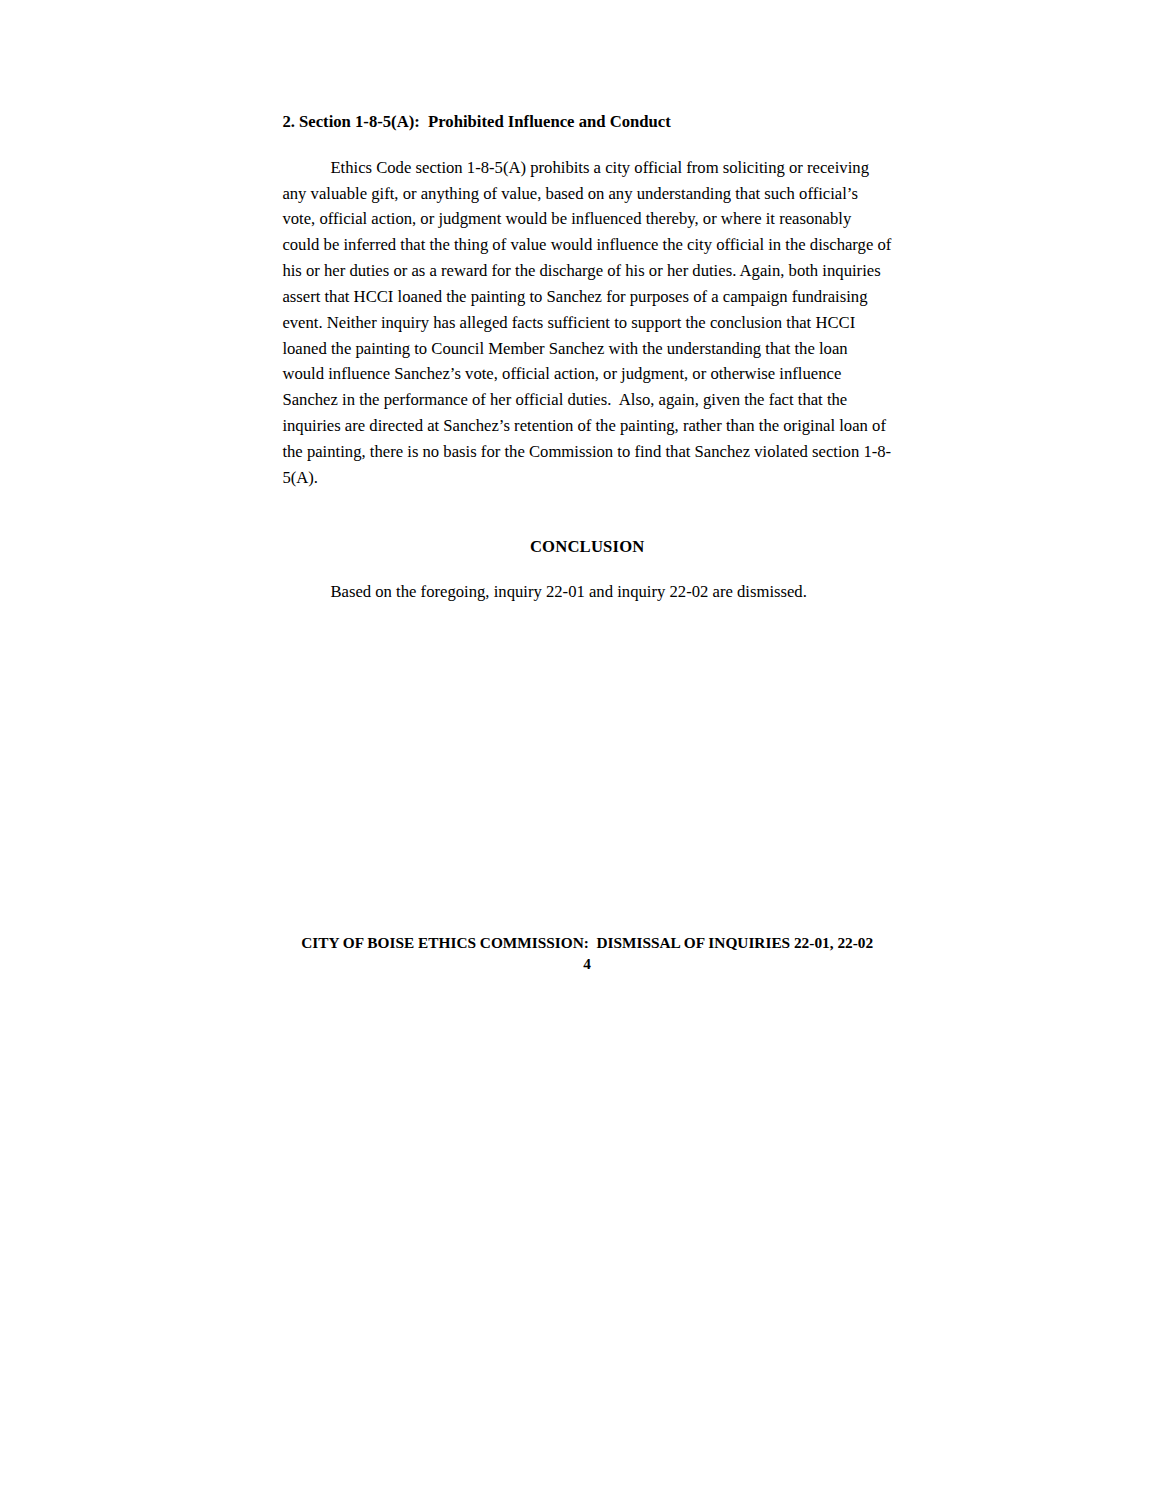2. Section 1-8-5(A): Prohibited Influence and Conduct
Ethics Code section 1-8-5(A) prohibits a city official from soliciting or receiving any valuable gift, or anything of value, based on any understanding that such official’s vote, official action, or judgment would be influenced thereby, or where it reasonably could be inferred that the thing of value would influence the city official in the discharge of his or her duties or as a reward for the discharge of his or her duties. Again, both inquiries assert that HCCI loaned the painting to Sanchez for purposes of a campaign fundraising event. Neither inquiry has alleged facts sufficient to support the conclusion that HCCI loaned the painting to Council Member Sanchez with the understanding that the loan would influence Sanchez’s vote, official action, or judgment, or otherwise influence Sanchez in the performance of her official duties. Also, again, given the fact that the inquiries are directed at Sanchez’s retention of the painting, rather than the original loan of the painting, there is no basis for the Commission to find that Sanchez violated section 1-8-5(A).
CONCLUSION
Based on the foregoing, inquiry 22-01 and inquiry 22-02 are dismissed.
CITY OF BOISE ETHICS COMMISSION: DISMISSAL OF INQUIRIES 22-01, 22-02 4